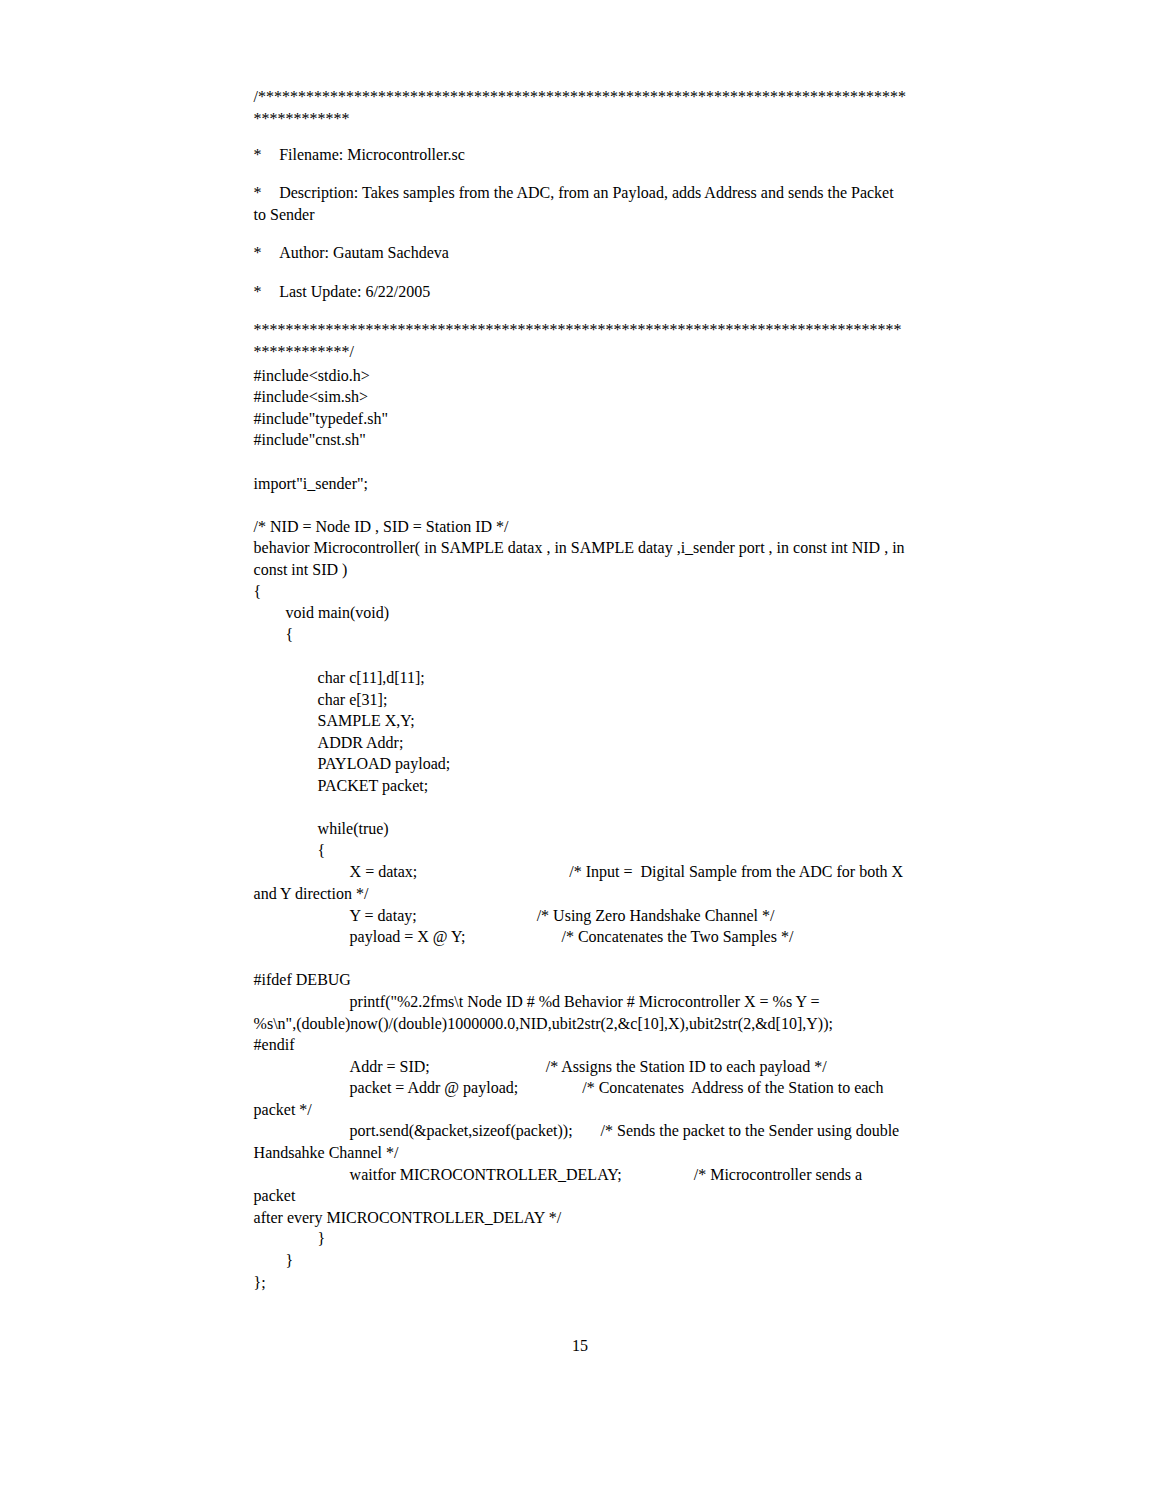/*********************************************************************************************
*Filename: Microcontroller.sc
*Description: Takes samples from the ADC, from an Payload, adds Address and sends the Packet to Sender
*Author: Gautam Sachdeva
*Last Update: 6/22/2005
*********************************************************************************************/
#include<stdio.h>
#include<sim.sh>
#include"typedef.sh"
#include"cnst.sh"

import"i_sender";

/* NID = Node ID , SID = Station ID */
behavior Microcontroller( in SAMPLE datax , in SAMPLE datay ,i_sender port , in const int NID , in const int SID )
{
        void main(void)
        {

                char c[11],d[11];
                char e[31];
                SAMPLE X,Y;
                ADDR Addr;
                PAYLOAD payload;
                PACKET packet;

                while(true)
                {
                        X = datax;                                      /* Input =  Digital Sample from the ADC for both X
and Y direction */
                        Y = datay;                              /* Using Zero Handshake Channel */
                        payload = X @ Y;                        /* Concatenates the Two Samples */

#ifdef DEBUG
                        printf("%2.2fms\t Node ID # %d Behavior # Microcontroller X = %s Y =
%s\n",(double)now()/(double)1000000.0,NID,ubit2str(2,&c[10],X),ubit2str(2,&d[10],Y));
#endif
                        Addr = SID;                             /* Assigns the Station ID to each payload */
                        packet = Addr @ payload;                /* Concatenates  Address of the Station to each
packet */
                        port.send(&packet,sizeof(packet));       /* Sends the packet to the Sender using double
Handsahke Channel */
                        waitfor MICROCONTROLLER_DELAY;                  /* Microcontroller sends a packet
after every MICROCONTROLLER_DELAY */
                }
        }
};
15